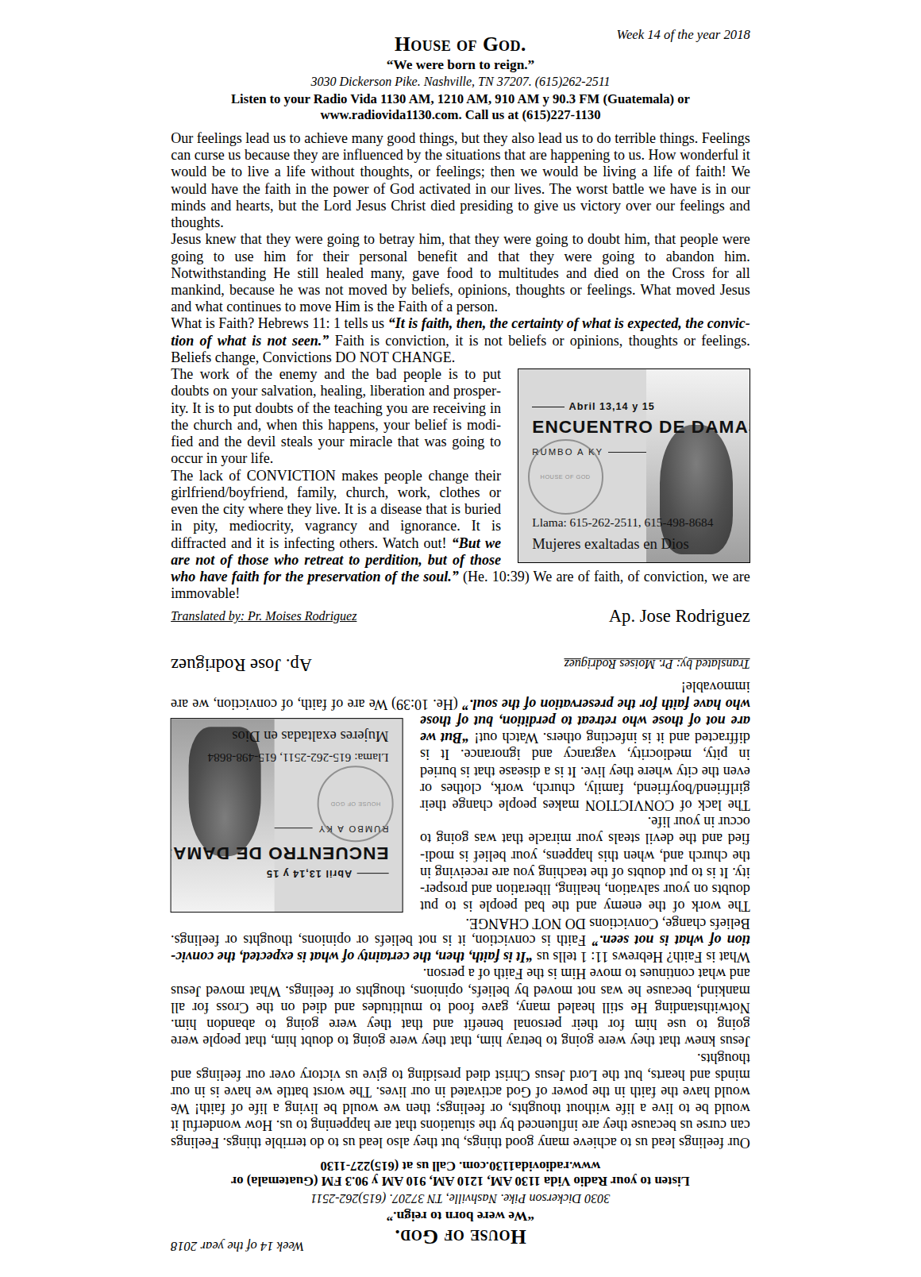Week 14 of the year 2018
House of God.
“We were born to reign.”
3030 Dickerson Pike. Nashville, TN 37207. (615)262-2511
Listen to your Radio Vida 1130 AM, 1210 AM, 910 AM y 90.3 FM (Guatemala) or www.radiovida1130.com. Call us at (615)227-1130
Our feelings lead us to achieve many good things, but they also lead us to do terrible things. Feelings can curse us because they are influenced by the situations that are happening to us. How wonderful it would be to live a life without thoughts, or feelings; then we would be living a life of faith! We would have the faith in the power of God activated in our lives. The worst battle we have is in our minds and hearts, but the Lord Jesus Christ died presiding to give us victory over our feelings and thoughts.
Jesus knew that they were going to betray him, that they were going to doubt him, that people were going to use him for their personal benefit and that they were going to abandon him. Notwithstanding He still healed many, gave food to multitudes and died on the Cross for all mankind, because he was not moved by beliefs, opinions, thoughts or feelings. What moved Jesus and what continues to move Him is the Faith of a person.
What is Faith? Hebrews 11: 1 tells us “It is faith, then, the certainty of what is expected, the conviction of what is not seen.” Faith is conviction, it is not beliefs or opinions, thoughts or feelings. Beliefs change, Convictions DO NOT CHANGE.
Abril 13,14 y 15
ENCUENTRO DE DAMAS
RUMBO A KY
Llama: 615-262-2511, 615-498-8684
Mujeres exaltadas en Dios
The work of the enemy and the bad people is to put doubts on your salvation, healing, liberation and prosperity. It is to put doubts of the teaching you are receiving in the church and, when this happens, your belief is modified and the devil steals your miracle that was going to occur in your life.
The lack of CONVICTION makes people change their girlfriend/boyfriend, family, church, work, clothes or even the city where they live. It is a disease that is buried in pity, mediocrity, vagrancy and ignorance. It is diffracted and it is infecting others. Watch out! “But we are not of those who retreat to perdition, but of those who have faith for the preservation of the soul.” (He. 10:39) We are of faith, of conviction, we are immovable!
Translated by: Pr. Moises Rodriguez
Ap. Jose Rodriguez
Week 14 of the year 2018
House of God.
“We were born to reign.”
3030 Dickerson Pike. Nashville, TN 37207. (615)262-2511
Listen to your Radio Vida 1130 AM, 1210 AM, 910 AM y 90.3 FM (Guatemala) or www.radiovida1130.com. Call us at (615)227-1130
Our feelings lead us to achieve many good things, but they also lead us to do terrible things. Feelings can curse us because they are influenced by the situations that are happening to us. How wonderful it would be to live a life without thoughts, or feelings; then we would be living a life of faith! We would have the faith in the power of God activated in our lives. The worst battle we have is in our minds and hearts, but the Lord Jesus Christ died presiding to give us victory over our feelings and thoughts.
Jesus knew that they were going to betray him, that they were going to doubt him, that people were going to use him for their personal benefit and that they were going to abandon him. Notwithstanding He still healed many, gave food to multitudes and died on the Cross for all mankind, because he was not moved by beliefs, opinions, thoughts or feelings. What moved Jesus and what continues to move Him is the Faith of a person.
What is Faith? Hebrews 11: 1 tells us “It is faith, then, the certainty of what is expected, the conviction of what is not seen.” Faith is conviction, it is not beliefs or opinions, thoughts or feelings. Beliefs change, Convictions DO NOT CHANGE.
Abril 13,14 y 15
ENCUENTRO DE DAMAS
RUMBO A KY
Llama: 615-262-2511, 615-498-8684
Mujeres exaltadas en Dios
The work of the enemy and the bad people is to put doubts on your salvation, healing, liberation and prosperity. It is to put doubts of the teaching you are receiving in the church and, when this happens, your belief is modified and the devil steals your miracle that was going to occur in your life.
The lack of CONVICTION makes people change their girlfriend/boyfriend, family, church, work, clothes or even the city where they live. It is a disease that is buried in pity, mediocrity, vagrancy and ignorance. It is diffracted and it is infecting others. Watch out! “But we are not of those who retreat to perdition, but of those who have faith for the preservation of the soul.” (He. 10:39) We are of faith, of conviction, we are immovable!
Translated by: Pr. Moises Rodriguez
Ap. Jose Rodriguez